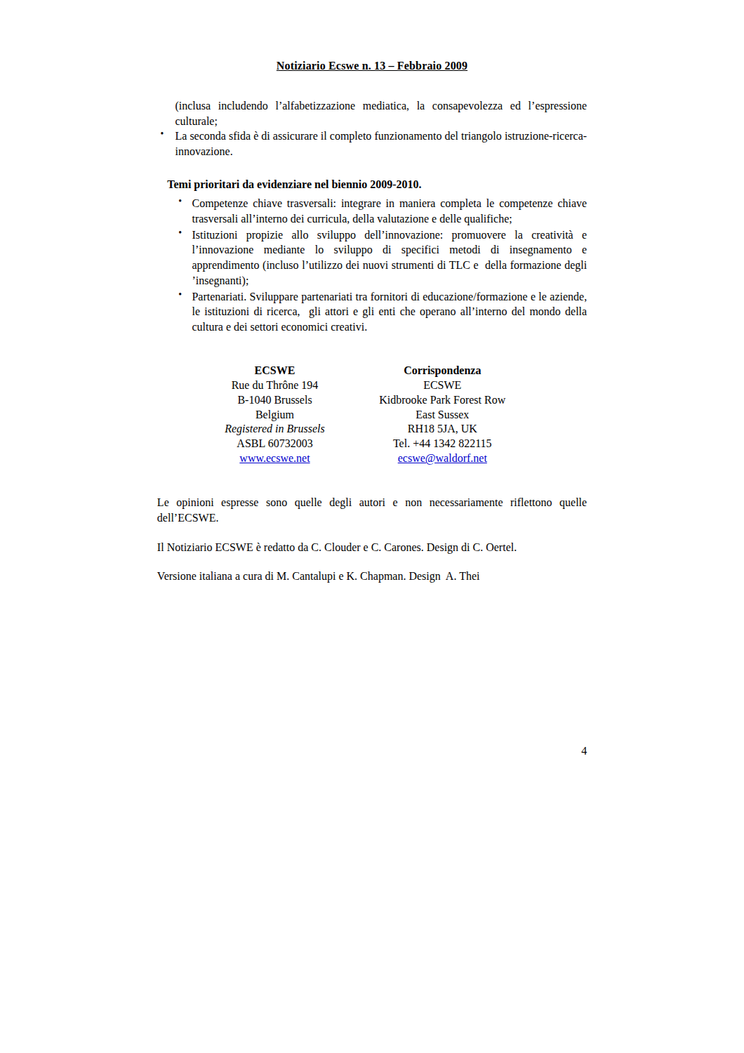Notiziario Ecswe n. 13 – Febbraio 2009
(inclusa includendo l’alfabetizzazione mediatica, la consapevolezza ed l’espressione culturale;
La seconda sfida è di assicurare il completo funzionamento del triangolo istruzione-ricerca-innovazione.
Temi prioritari da evidenziare nel biennio 2009-2010.
Competenze chiave trasversali: integrare in maniera completa le competenze chiave trasversali all’interno dei curricula, della valutazione e delle qualifiche;
Istituzioni propizie allo sviluppo dell’innovazione: promuovere la creatività e l’innovazione mediante lo sviluppo di specifici metodi di insegnamento e apprendimento (incluso l’utilizzo dei nuovi strumenti di TLC e della formazione degli ’insegnanti);
Partenariati. Sviluppare partenariati tra fornitori di educazione/formazione e le aziende, le istituzioni di ricerca, gli attori e gli enti che operano all’interno del mondo della cultura e dei settori economici creativi.
| ECSWE | Corrispondenza |
| Rue du Thrône 194 | ECSWE |
| B-1040 Brussels | Kidbrooke Park Forest Row |
| Belgium | East Sussex |
| Registered in Brussels | RH18 5JA, UK |
| ASBL 60732003 | Tel. +44 1342 822115 |
| www.ecswe.net | ecswe@waldorf.net |
Le opinioni espresse sono quelle degli autori e non necessariamente riflettono quelle dell’ECSWE.
Il Notiziario ECSWE è redatto da C. Clouder e C. Carones. Design di C. Oertel.
Versione italiana a cura di M. Cantalupi e K. Chapman. Design A. Thei
4